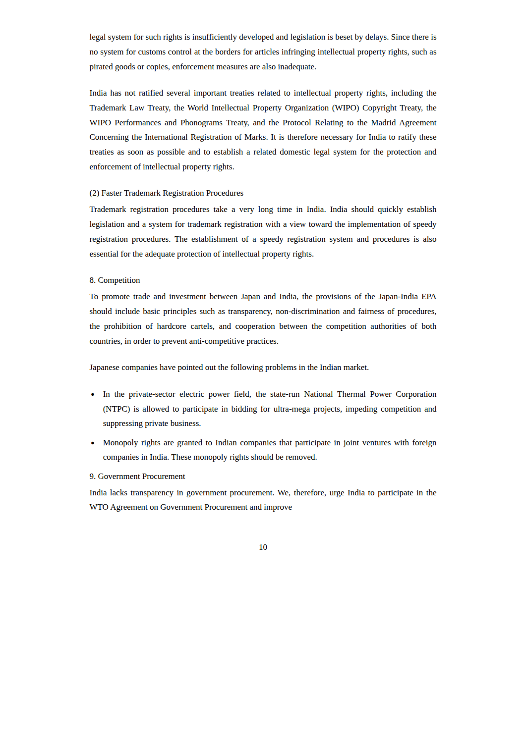legal system for such rights is insufficiently developed and legislation is beset by delays. Since there is no system for customs control at the borders for articles infringing intellectual property rights, such as pirated goods or copies, enforcement measures are also inadequate.
India has not ratified several important treaties related to intellectual property rights, including the Trademark Law Treaty, the World Intellectual Property Organization (WIPO) Copyright Treaty, the WIPO Performances and Phonograms Treaty, and the Protocol Relating to the Madrid Agreement Concerning the International Registration of Marks. It is therefore necessary for India to ratify these treaties as soon as possible and to establish a related domestic legal system for the protection and enforcement of intellectual property rights.
(2) Faster Trademark Registration Procedures
Trademark registration procedures take a very long time in India. India should quickly establish legislation and a system for trademark registration with a view toward the implementation of speedy registration procedures. The establishment of a speedy registration system and procedures is also essential for the adequate protection of intellectual property rights.
8. Competition
To promote trade and investment between Japan and India, the provisions of the Japan-India EPA should include basic principles such as transparency, non-discrimination and fairness of procedures, the prohibition of hardcore cartels, and cooperation between the competition authorities of both countries, in order to prevent anti-competitive practices.
Japanese companies have pointed out the following problems in the Indian market.
In the private-sector electric power field, the state-run National Thermal Power Corporation (NTPC) is allowed to participate in bidding for ultra-mega projects, impeding competition and suppressing private business.
Monopoly rights are granted to Indian companies that participate in joint ventures with foreign companies in India. These monopoly rights should be removed.
9. Government Procurement
India lacks transparency in government procurement. We, therefore, urge India to participate in the WTO Agreement on Government Procurement and improve
10